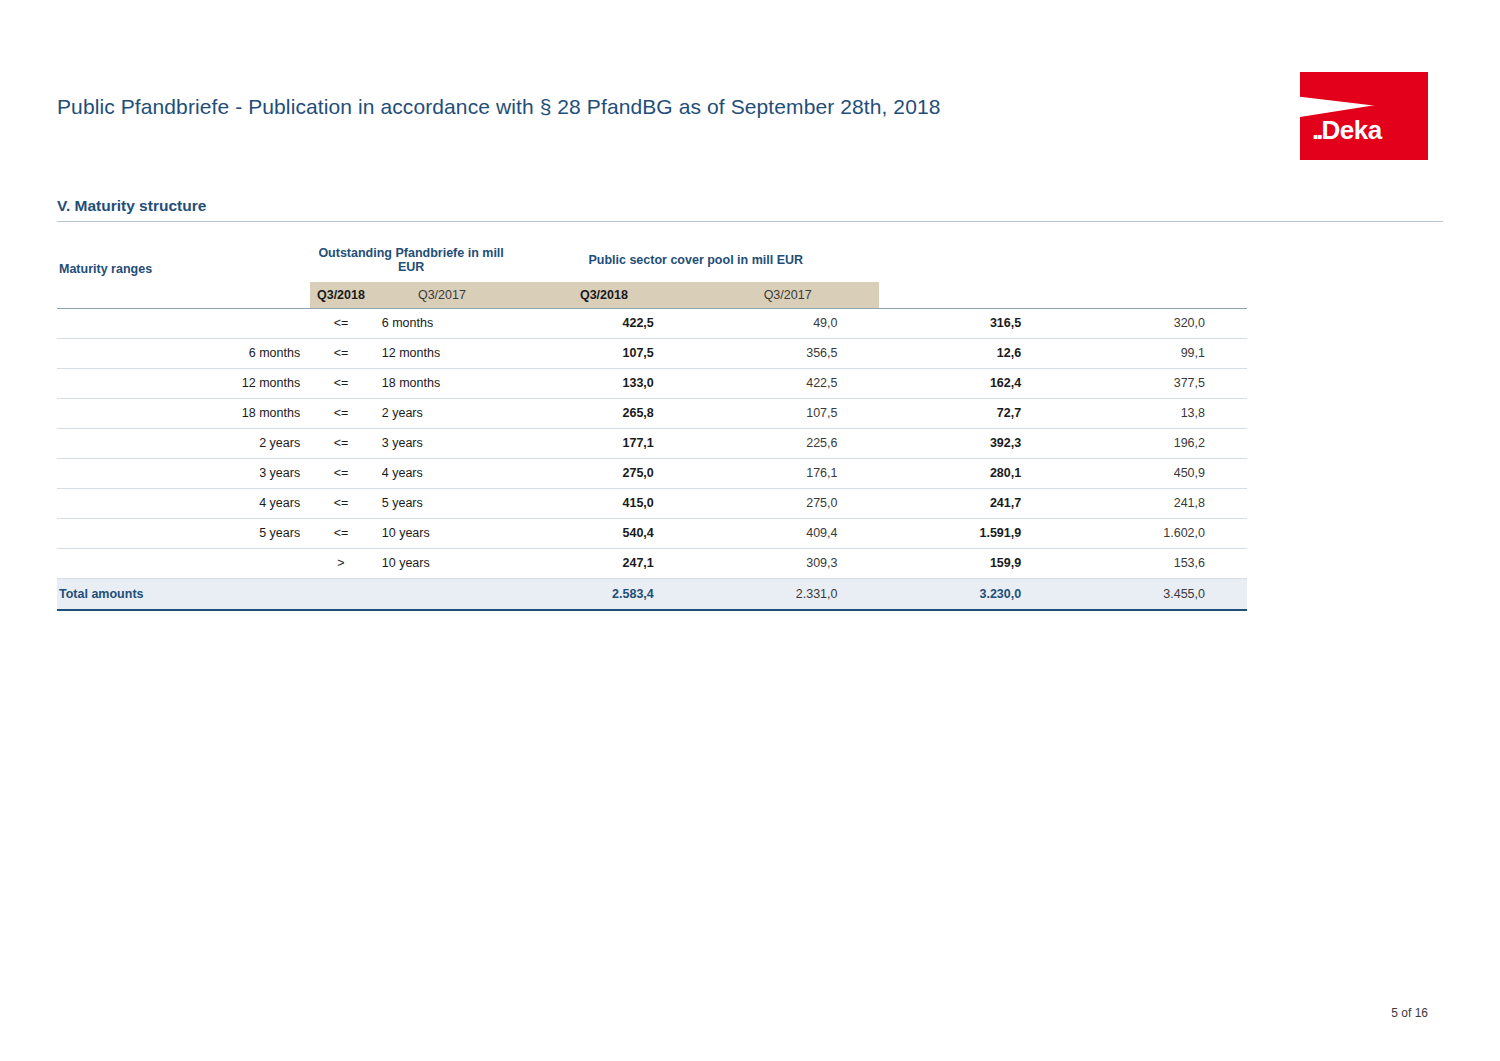Public Pfandbriefe - Publication in accordance with § 28 PfandBG as of September 28th, 2018
.. Deka
V. Maturity structure
| Maturity ranges | Outstanding Pfandbriefe in mill EUR | Public sector cover pool in mill EUR |
| --- | --- | --- |
| Q3/2018 | Q3/2017 | Q3/2018 | Q3/2017 |
| | <= | 6 months | 422,5 | 49,0 | 316,5 | 320,0 |
| 6 months | <= | 12 months | 107,5 | 356,5 | 12,6 | 99,1 |
| 12 months | <= | 18 months | 133,0 | 422,5 | 162,4 | 377,5 |
| 18 months | <= | 2 years | 265,8 | 107,5 | 72,7 | 13,8 |
| 2 years | <= | 3 years | 177,1 | 225,6 | 392,3 | 196,2 |
| 3 years | <= | 4 years | 275,0 | 176,1 | 280,1 | 450,9 |
| 4 years | <= | 5 years | 415,0 | 275,0 | 241,7 | 241,8 |
| 5 years | <= | 10 years | 540,4 | 409,4 | 1.591,9 | 1.602,0 |
| | > | 10 years | 247,1 | 309,3 | 159,9 | 153,6 |
| Total amounts | 2.583,4 | 2.331,0 | 3.230,0 | 3.455,0 |
5 of 16